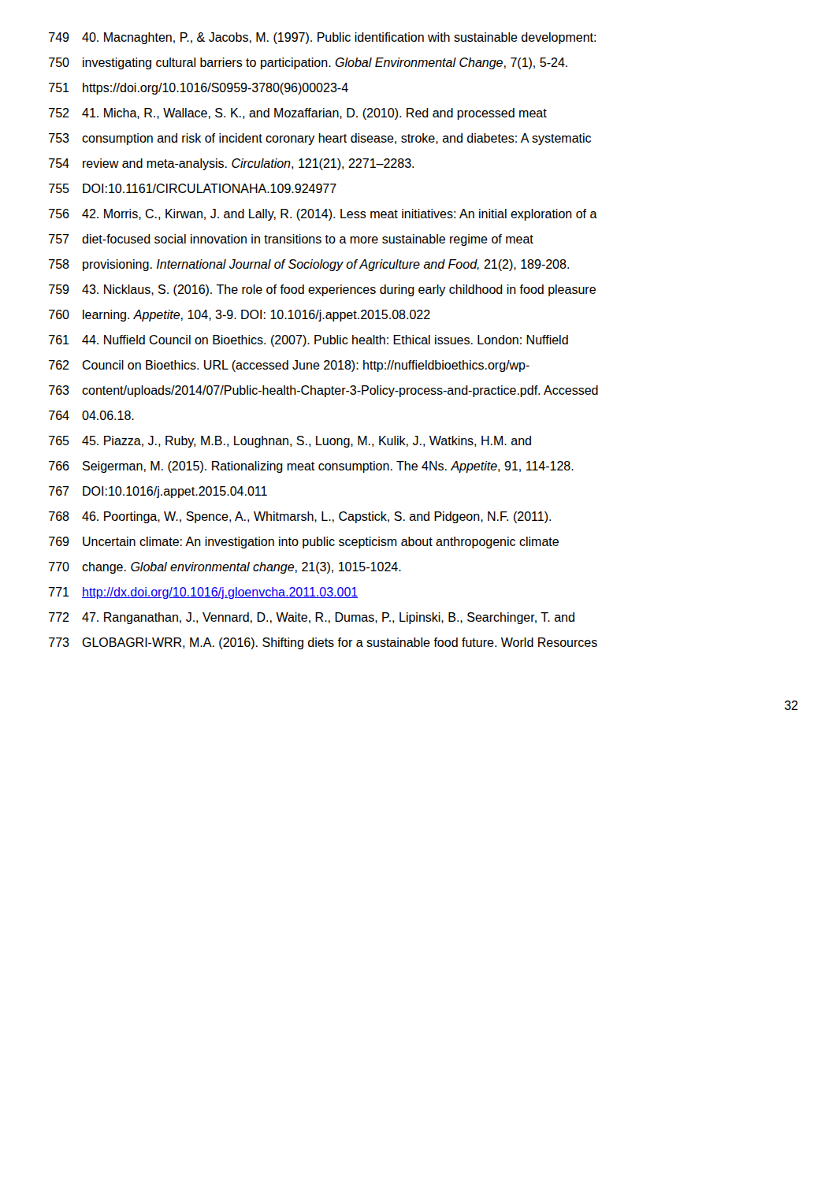40. Macnaghten, P., & Jacobs, M. (1997). Public identification with sustainable development:
investigating cultural barriers to participation. Global Environmental Change, 7(1), 5-24.
https://doi.org/10.1016/S0959-3780(96)00023-4
41. Micha, R., Wallace, S. K., and Mozaffarian, D. (2010). Red and processed meat
consumption and risk of incident coronary heart disease, stroke, and diabetes: A systematic
review and meta-analysis. Circulation, 121(21), 2271–2283.
DOI:10.1161/CIRCULATIONAHA.109.924977
42. Morris, C., Kirwan, J. and Lally, R. (2014). Less meat initiatives: An initial exploration of a
diet-focused social innovation in transitions to a more sustainable regime of meat
provisioning. International Journal of Sociology of Agriculture and Food, 21(2), 189-208.
43. Nicklaus, S. (2016). The role of food experiences during early childhood in food pleasure
learning. Appetite, 104, 3-9. DOI: 10.1016/j.appet.2015.08.022
44. Nuffield Council on Bioethics. (2007). Public health: Ethical issues. London: Nuffield
Council on Bioethics. URL (accessed June 2018): http://nuffieldbioethics.org/wp-
content/uploads/2014/07/Public-health-Chapter-3-Policy-process-and-practice.pdf. Accessed
04.06.18.
45. Piazza, J., Ruby, M.B., Loughnan, S., Luong, M., Kulik, J., Watkins, H.M. and
Seigerman, M. (2015). Rationalizing meat consumption. The 4Ns. Appetite, 91, 114-128.
DOI:10.1016/j.appet.2015.04.011
46. Poortinga, W., Spence, A., Whitmarsh, L., Capstick, S. and Pidgeon, N.F. (2011).
Uncertain climate: An investigation into public scepticism about anthropogenic climate
change. Global environmental change, 21(3), 1015-1024.
http://dx.doi.org/10.1016/j.gloenvcha.2011.03.001
47. Ranganathan, J., Vennard, D., Waite, R., Dumas, P., Lipinski, B., Searchinger, T. and
GLOBAGRI-WRR, M.A. (2016). Shifting diets for a sustainable food future. World Resources
32